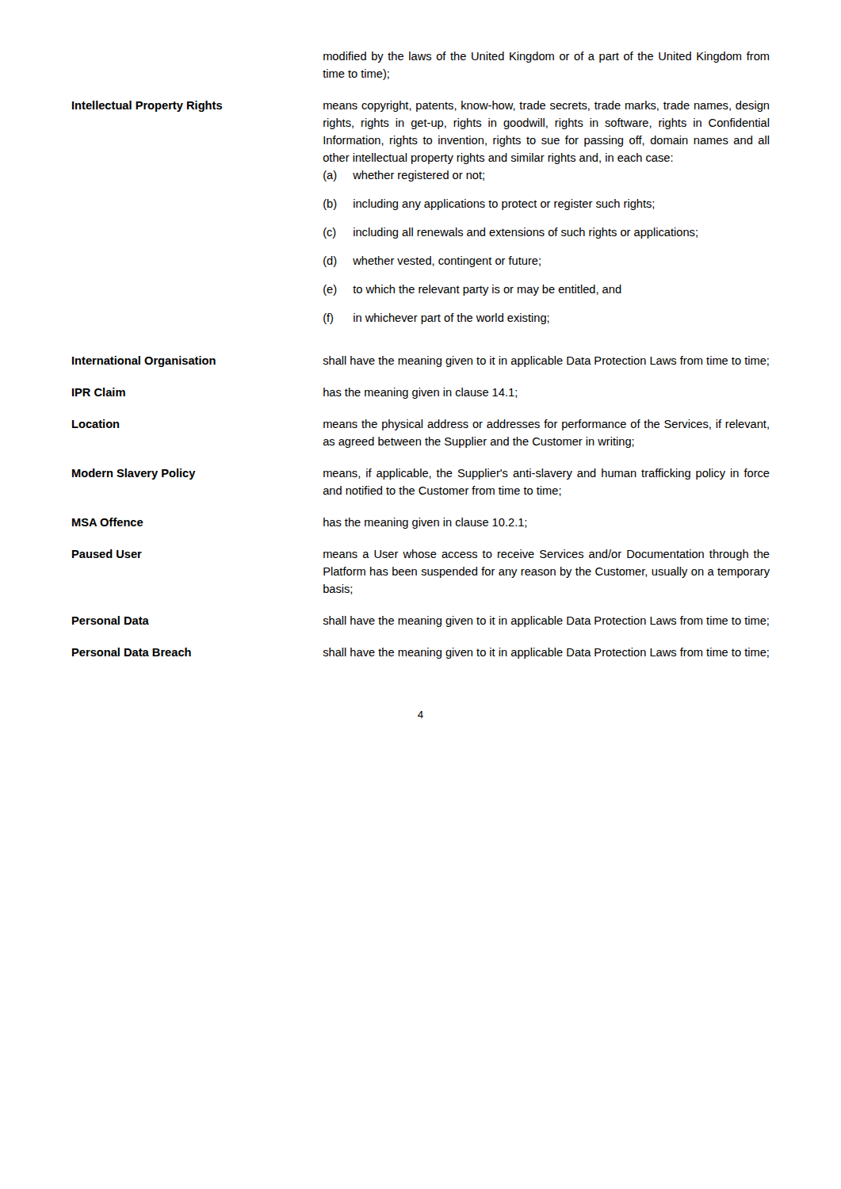| | modified by the laws of the United Kingdom or of a part of the United Kingdom from time to time); |
| Intellectual Property Rights | means copyright, patents, know-how, trade secrets, trade marks, trade names, design rights, rights in get-up, rights in goodwill, rights in software, rights in Confidential Information, rights to invention, rights to sue for passing off, domain names and all other intellectual property rights and similar rights and, in each case: / (a) / whether registered or not; / / (b) / including any applications to protect or register such rights; / / (c) / including all renewals and extensions of such rights or applications; / / (d) / whether vested, contingent or future; / / (e) / to which the relevant party is or may be entitled, and / / (f) / in whichever part of the world existing; / |
| International Organisation | shall have the meaning given to it in applicable Data Protection Laws from time to time; |
| IPR Claim | has the meaning given in clause 14.1; |
| Location | means the physical address or addresses for performance of the Services, if relevant, as agreed between the Supplier and the Customer in writing; |
| Modern Slavery Policy | means, if applicable, the Supplier's anti-slavery and human trafficking policy in force and notified to the Customer from time to time; |
| MSA Offence | has the meaning given in clause 10.2.1; |
| Paused User | means a User whose access to receive Services and/or Documentation through the Platform has been suspended for any reason by the Customer, usually on a temporary basis; |
| Personal Data | shall have the meaning given to it in applicable Data Protection Laws from time to time; |
| Personal Data Breach | shall have the meaning given to it in applicable Data Protection Laws from time to time; |
4